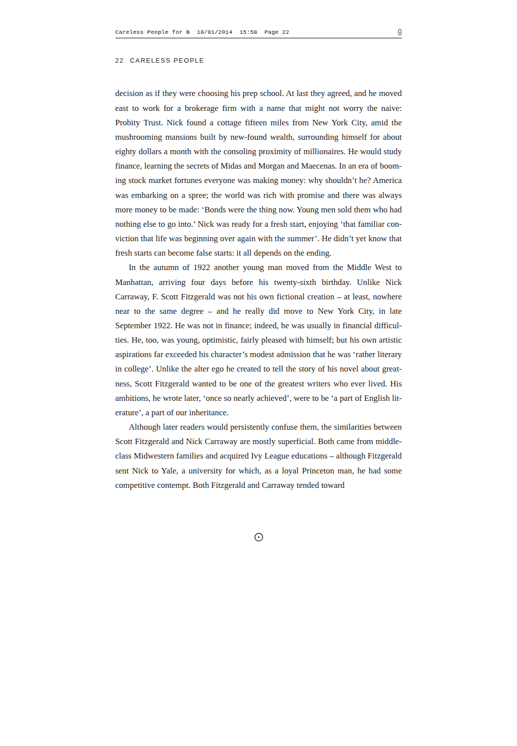Careless People for B 18/01/2014 15:58 Page 22 ⨀
22 Careless People
decision as if they were choosing his prep school. At last they agreed, and he moved east to work for a brokerage firm with a name that might not worry the naive: Probity Trust. Nick found a cottage fifteen miles from New York City, amid the mushrooming mansions built by new-found wealth, surrounding himself for about eighty dollars a month with the consoling proximity of millionaires. He would study finance, learning the secrets of Midas and Morgan and Maecenas. In an era of booming stock market fortunes everyone was making money: why shouldn’t he? America was embarking on a spree; the world was rich with promise and there was always more money to be made: ‘Bonds were the thing now. Young men sold them who had nothing else to go into.’ Nick was ready for a fresh start, enjoying ‘that familiar conviction that life was beginning over again with the summer’. He didn’t yet know that fresh starts can become false starts: it all depends on the ending.
In the autumn of 1922 another young man moved from the Middle West to Manhattan, arriving four days before his twenty-sixth birthday. Unlike Nick Carraway, F. Scott Fitzgerald was not his own fictional creation – at least, nowhere near to the same degree – and he really did move to New York City, in late September 1922. He was not in finance; indeed, he was usually in financial difficulties. He, too, was young, optimistic, fairly pleased with himself; but his own artistic aspirations far exceeded his character’s modest admission that he was ‘rather literary in college’. Unlike the alter ego he created to tell the story of his novel about greatness, Scott Fitzgerald wanted to be one of the greatest writers who ever lived. His ambitions, he wrote later, ‘once so nearly achieved’, were to be ‘a part of English literature’, a part of our inheritance.
Although later readers would persistently confuse them, the similarities between Scott Fitzgerald and Nick Carraway are mostly superficial. Both came from middle-class Midwestern families and acquired Ivy League educations – although Fitzgerald sent Nick to Yale, a university for which, as a loyal Princeton man, he had some competitive contempt. Both Fitzgerald and Carraway tended toward
⨀